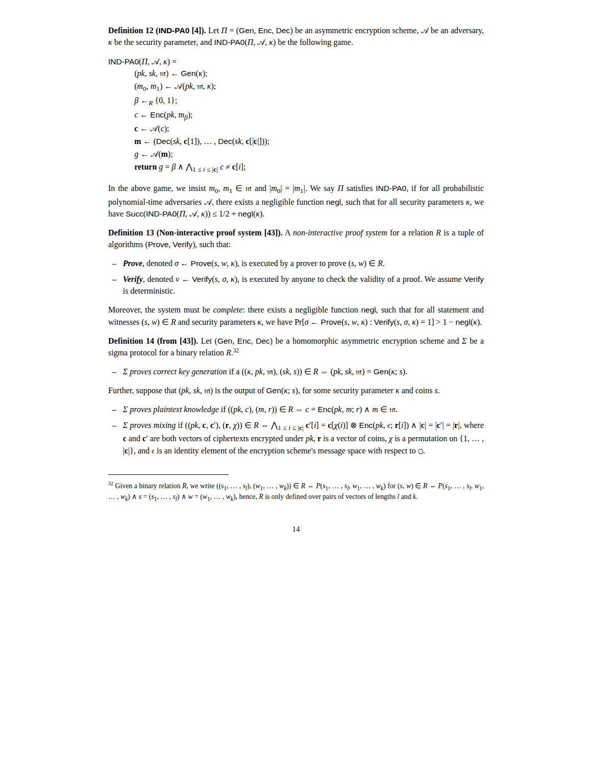Definition 12 (IND-PA0 [4]). Let Π = (Gen, Enc, Dec) be an asymmetric encryption scheme, 𝒜 be an adversary, κ be the security parameter, and IND-PA0(Π, 𝒜, κ) be the following game.
IND-PA0(Π, 𝒜, κ) =
(pk, sk, 𝔪) ← Gen(κ);
(m0, m1) ← 𝒜(pk, 𝔪, κ);
β ←R {0, 1};
c ← Enc(pk, mβ);
c ← 𝒜(c);
m ← (Dec(sk, c[1]), … , Dec(sk, c[|c|]));
g ← 𝒜(m);
return g = β ∧ ⋀1 ≤ i ≤ |c| c ≠ c[i];
In the above game, we insist m0, m1 ∈ 𝔪 and |m0| = |m1|. We say Π satisfies IND-PA0, if for all probabilistic polynomial-time adversaries 𝒜, there exists a negligible function negl, such that for all security parameters κ, we have Succ(IND-PA0(Π, 𝒜, κ)) ≤ 1/2 + negl(κ).
Definition 13 (Non-interactive proof system [43]). A non-interactive proof system for a relation R is a tuple of algorithms (Prove, Verify), such that:
Prove, denoted σ ← Prove(s, w, κ), is executed by a prover to prove (s, w) ∈ R.
Verify, denoted v ← Verify(s, σ, κ), is executed by anyone to check the validity of a proof. We assume Verify is deterministic.
Moreover, the system must be complete: there exists a negligible function negl, such that for all statement and witnesses (s, w) ∈ R and security parameters κ, we have Pr[σ ← Prove(s, w, κ) : Verify(s, σ, κ) = 1] > 1 − negl(κ).
Definition 14 (from [43]). Let (Gen, Enc, Dec) be a homomorphic asymmetric encryption scheme and Σ be a sigma protocol for a binary relation R.32
Σ proves correct key generation if a ((κ, pk, 𝔪), (sk, s)) ∈ R ⇔ (pk, sk, 𝔪) = Gen(κ; s).
Further, suppose that (pk, sk, 𝔪) is the output of Gen(κ; s), for some security parameter κ and coins s.
Σ proves plaintext knowledge if ((pk, c), (m, r)) ∈ R ⇔ c = Enc(pk, m; r) ∧ m ∈ 𝔪.
Σ proves mixing if ((pk, c, c′), (r, χ)) ∈ R ⇔ ⋀1 ≤ i ≤ |c| c′[i] = c[χ(i)] ⊗ Enc(pk, 𝔢; r[i]) ∧ |c| = |c′| = |r|, where c and c′ are both vectors of ciphertexts encrypted under pk, r is a vector of coins, χ is a permutation on {1, … , |c|}, and 𝔢 is an identity element of the encryption scheme's message space with respect to ⊙.
32 Given a binary relation R, we write ((s1, … , sl), (w1, … , wk)) ∈ R ⇔ P(s1, … , sl, w1, … , wk) for (s, w) ∈ R ⇔ P(s1, … , sl, w1, … , wk) ∧ s = (s1, … , sl) ∧ w = (w1, … , wk), hence, R is only defined over pairs of vectors of lengths l and k.
14